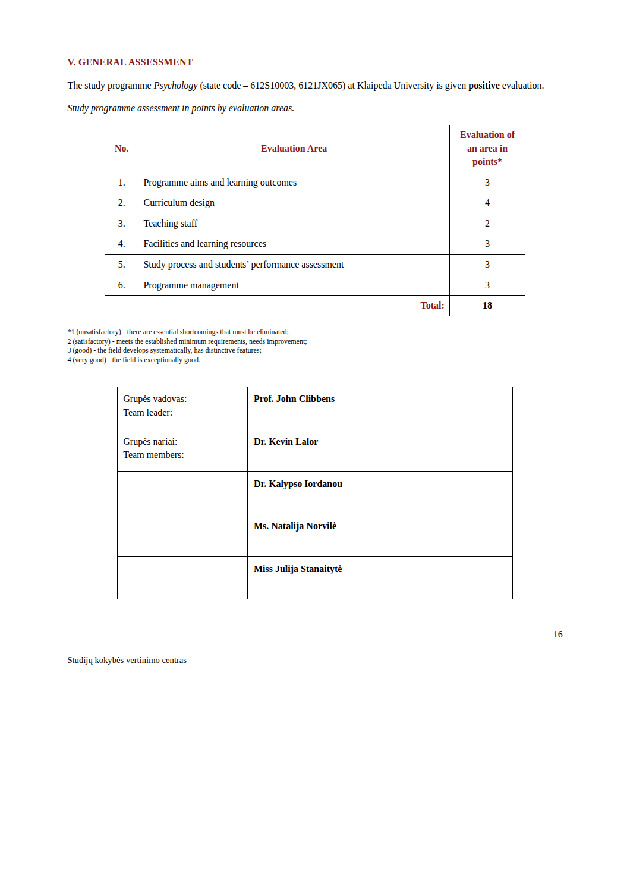V. GENERAL ASSESSMENT
The study programme Psychology (state code – 612S10003, 6121JX065) at Klaipeda University is given positive evaluation.
Study programme assessment in points by evaluation areas.
| No. | Evaluation Area | Evaluation of an area in points* |
| --- | --- | --- |
| 1. | Programme aims and learning outcomes | 3 |
| 2. | Curriculum design | 4 |
| 3. | Teaching staff | 2 |
| 4. | Facilities and learning resources | 3 |
| 5. | Study process and students’ performance assessment | 3 |
| 6. | Programme management | 3 |
| | Total: | 18 |
*1 (unsatisfactory) - there are essential shortcomings that must be eliminated;
2 (satisfactory) - meets the established minimum requirements, needs improvement;
3 (good) - the field develops systematically, has distinctive features;
4 (very good) - the field is exceptionally good.
| Grupės vadovas: Team leader: | Prof. John Clibbens |
| Grupės nariai: Team members: | Dr. Kevin Lalor |
| | Dr. Kalypso Iordanou |
| | Ms. Natalija Norvilė |
| | Miss Julija Stanaitytė |
16
Studijų kokybės vertinimo centras